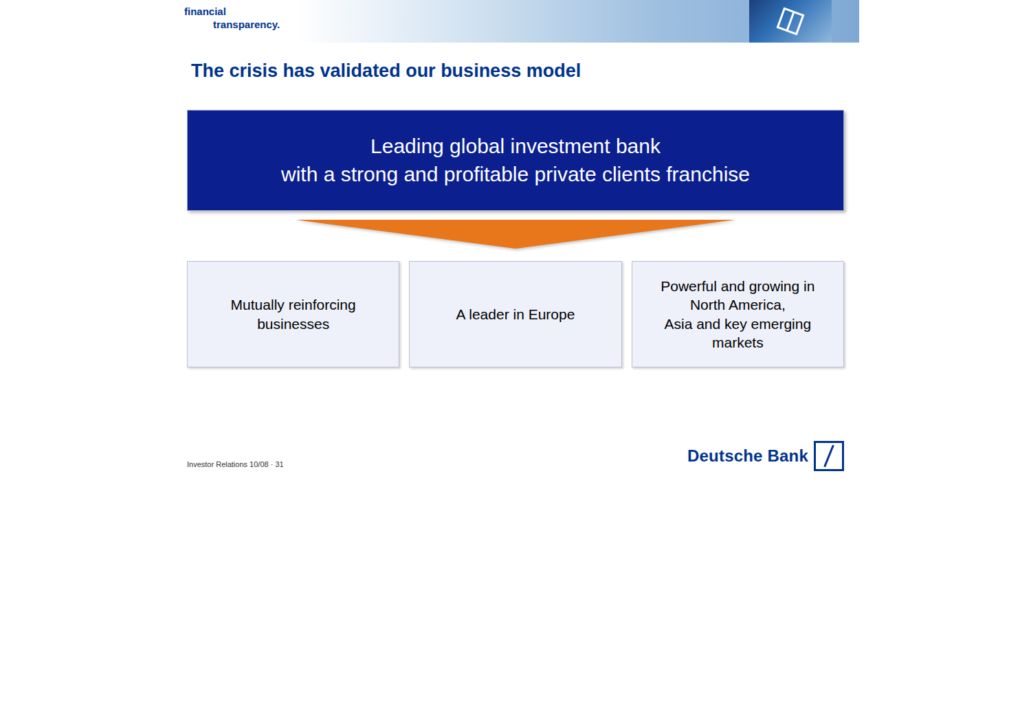financialtransparency.
The crisis has validated our business model
Leading global investment bank
with a strong and profitable private clients franchise
Mutually reinforcing businesses
A leader in Europe
Powerful and growing in North America,
Asia and key emerging markets
Investor Relations 10/08 · 31
Deutsche Bank